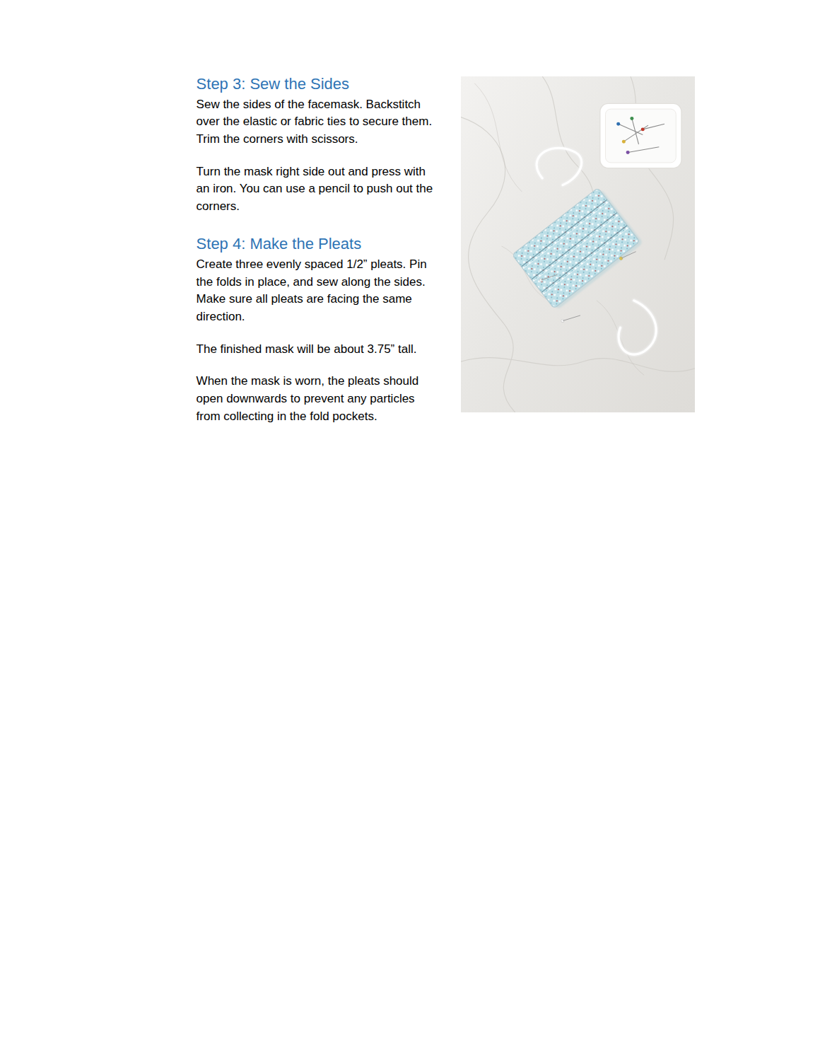Step 3: Sew the Sides
Sew the sides of the facemask. Backstitch over the elastic or fabric ties to secure them. Trim the corners with scissors.
Turn the mask right side out and press with an iron. You can use a pencil to push out the corners.
Step 4: Make the Pleats
Create three evenly spaced 1/2” pleats. Pin the folds in place, and sew along the sides. Make sure all pleats are facing the same direction.
The finished mask will be about 3.75” tall.
When the mask is worn, the pleats should open downwards to prevent any particles from collecting in the fold pockets.